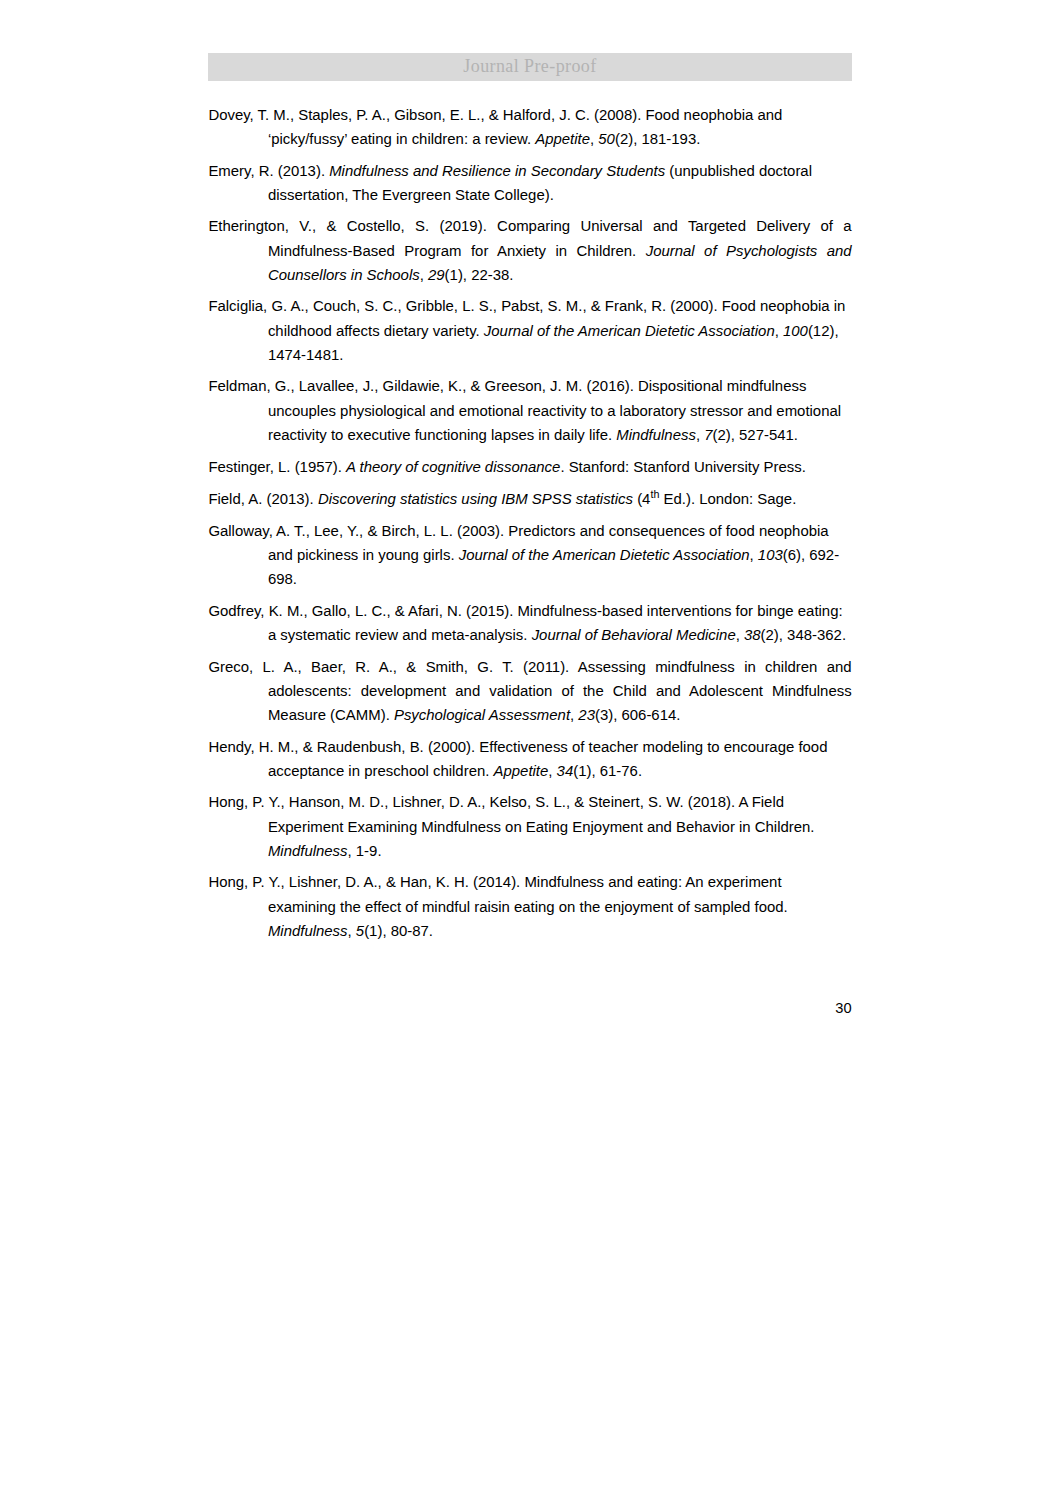Journal Pre-proof
Dovey, T. M., Staples, P. A., Gibson, E. L., & Halford, J. C. (2008). Food neophobia and ‘picky/fussy’ eating in children: a review. Appetite, 50(2), 181-193.
Emery, R. (2013). Mindfulness and Resilience in Secondary Students (unpublished doctoral dissertation, The Evergreen State College).
Etherington, V., & Costello, S. (2019). Comparing Universal and Targeted Delivery of a Mindfulness-Based Program for Anxiety in Children. Journal of Psychologists and Counsellors in Schools, 29(1), 22-38.
Falciglia, G. A., Couch, S. C., Gribble, L. S., Pabst, S. M., & Frank, R. (2000). Food neophobia in childhood affects dietary variety. Journal of the American Dietetic Association, 100(12), 1474-1481.
Feldman, G., Lavallee, J., Gildawie, K., & Greeson, J. M. (2016). Dispositional mindfulness uncouples physiological and emotional reactivity to a laboratory stressor and emotional reactivity to executive functioning lapses in daily life. Mindfulness, 7(2), 527-541.
Festinger, L. (1957). A theory of cognitive dissonance. Stanford: Stanford University Press.
Field, A. (2013). Discovering statistics using IBM SPSS statistics (4th Ed.). London: Sage.
Galloway, A. T., Lee, Y., & Birch, L. L. (2003). Predictors and consequences of food neophobia and pickiness in young girls. Journal of the American Dietetic Association, 103(6), 692-698.
Godfrey, K. M., Gallo, L. C., & Afari, N. (2015). Mindfulness-based interventions for binge eating: a systematic review and meta-analysis. Journal of Behavioral Medicine, 38(2), 348-362.
Greco, L. A., Baer, R. A., & Smith, G. T. (2011). Assessing mindfulness in children and adolescents: development and validation of the Child and Adolescent Mindfulness Measure (CAMM). Psychological Assessment, 23(3), 606-614.
Hendy, H. M., & Raudenbush, B. (2000). Effectiveness of teacher modeling to encourage food acceptance in preschool children. Appetite, 34(1), 61-76.
Hong, P. Y., Hanson, M. D., Lishner, D. A., Kelso, S. L., & Steinert, S. W. (2018). A Field Experiment Examining Mindfulness on Eating Enjoyment and Behavior in Children. Mindfulness, 1-9.
Hong, P. Y., Lishner, D. A., & Han, K. H. (2014). Mindfulness and eating: An experiment examining the effect of mindful raisin eating on the enjoyment of sampled food. Mindfulness, 5(1), 80-87.
30